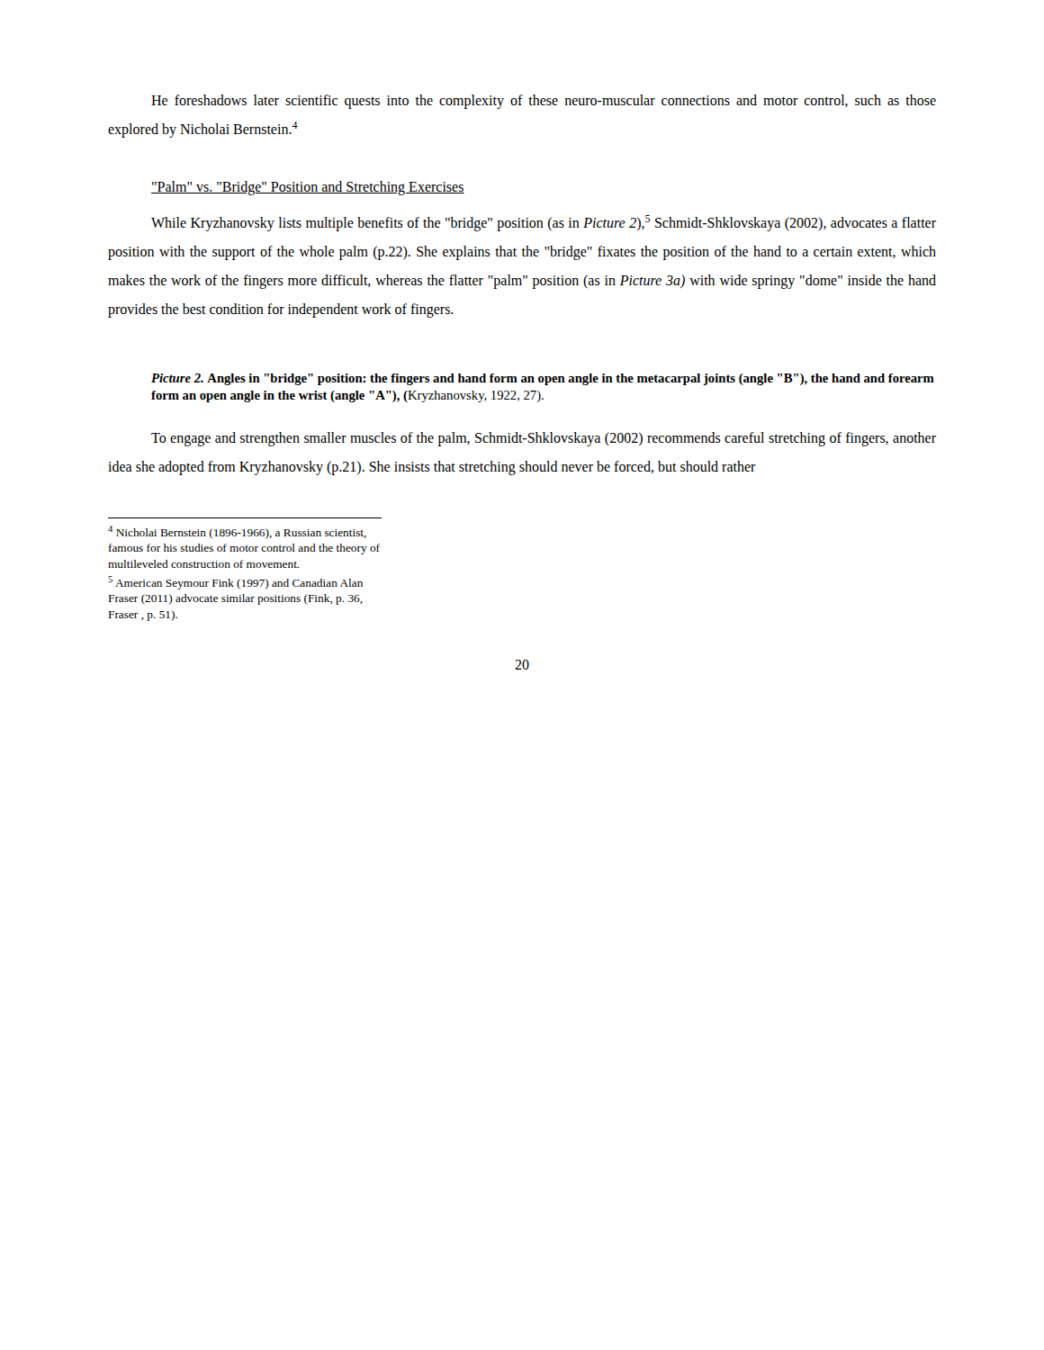He foreshadows later scientific quests into the complexity of these neuro-muscular connections and motor control, such as those explored by Nicholai Bernstein.4
"Palm" vs. "Bridge" Position and Stretching Exercises
While Kryzhanovsky lists multiple benefits of the "bridge" position (as in Picture 2),5 Schmidt-Shklovskaya (2002), advocates a flatter position with the support of the whole palm (p.22). She explains that the "bridge" fixates the position of the hand to a certain extent, which makes the work of the fingers more difficult, whereas the flatter "palm" position (as in Picture 3a) with wide springy "dome" inside the hand provides the best condition for independent work of fingers.
Picture 2. Angles in "bridge" position: the fingers and hand form an open angle in the metacarpal joints (angle "B"), the hand and forearm form an open angle in the wrist (angle "A"), (Kryzhanovsky, 1922, 27).
To engage and strengthen smaller muscles of the palm, Schmidt-Shklovskaya (2002) recommends careful stretching of fingers, another idea she adopted from Kryzhanovsky (p.21). She insists that stretching should never be forced, but should rather
4 Nicholai Bernstein (1896-1966), a Russian scientist, famous for his studies of motor control and the theory of multileveled construction of movement.
5 American Seymour Fink (1997) and Canadian Alan Fraser (2011) advocate similar positions (Fink, p. 36, Fraser , p. 51).
20